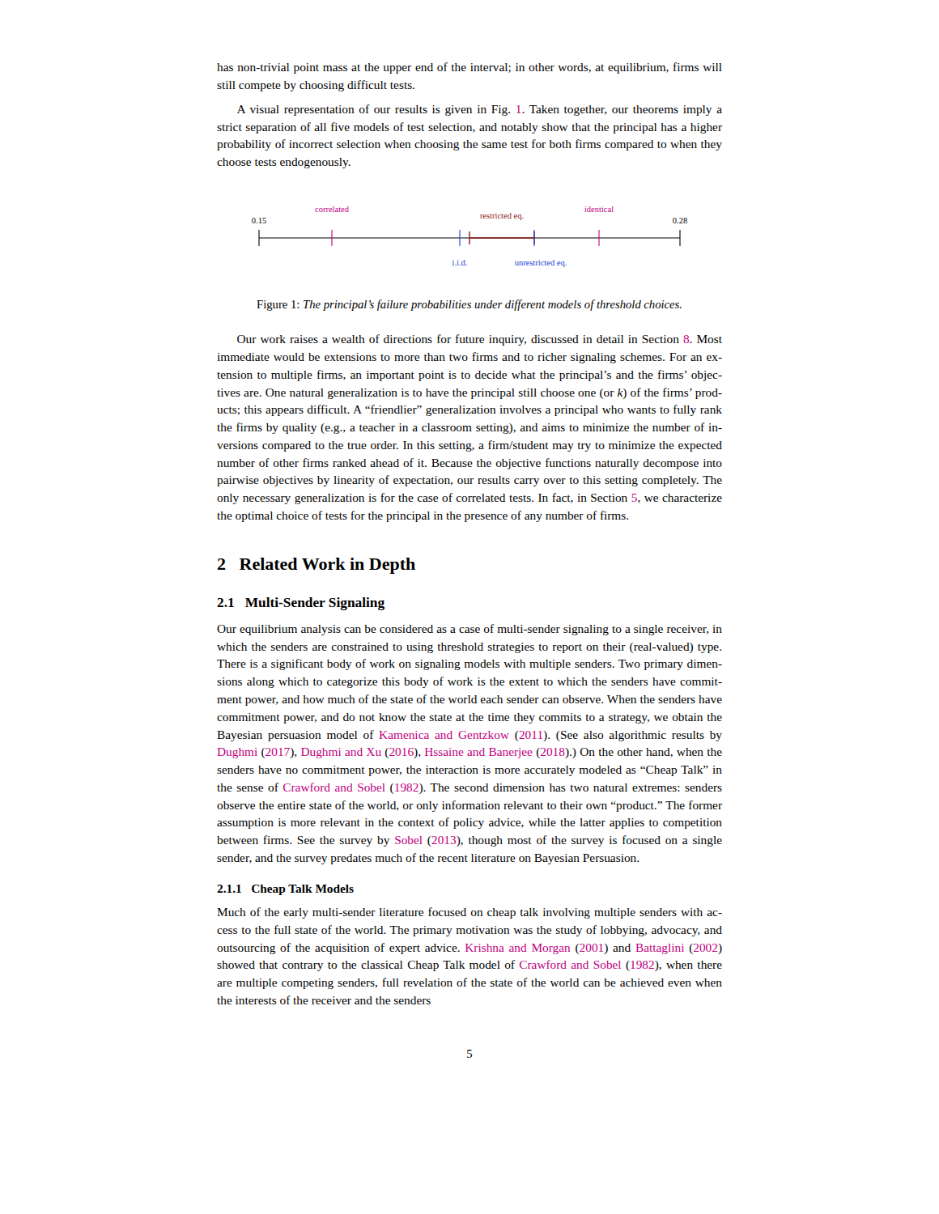has non-trivial point mass at the upper end of the interval; in other words, at equilibrium, firms will still compete by choosing difficult tests.
A visual representation of our results is given in Fig. 1. Taken together, our theorems imply a strict separation of all five models of test selection, and notably show that the principal has a higher probability of incorrect selection when choosing the same test for both firms compared to when they choose tests endogenously.
0.15 0.28 correlated i.i.d. restricted eq. unrestricted eq. identical
Figure 1: The principal’s failure probabilities under different models of threshold choices.
Our work raises a wealth of directions for future inquiry, discussed in detail in Section 8. Most immediate would be extensions to more than two firms and to richer signaling schemes. For an extension to multiple firms, an important point is to decide what the principal’s and the firms’ objectives are. One natural generalization is to have the principal still choose one (or k) of the firms’ products; this appears difficult. A “friendlier” generalization involves a principal who wants to fully rank the firms by quality (e.g., a teacher in a classroom setting), and aims to minimize the number of inversions compared to the true order. In this setting, a firm/student may try to minimize the expected number of other firms ranked ahead of it. Because the objective functions naturally decompose into pairwise objectives by linearity of expectation, our results carry over to this setting completely. The only necessary generalization is for the case of correlated tests. In fact, in Section 5, we characterize the optimal choice of tests for the principal in the presence of any number of firms.
2 Related Work in Depth
2.1 Multi-Sender Signaling
Our equilibrium analysis can be considered as a case of multi-sender signaling to a single receiver, in which the senders are constrained to using threshold strategies to report on their (real-valued) type. There is a significant body of work on signaling models with multiple senders. Two primary dimensions along which to categorize this body of work is the extent to which the senders have commitment power, and how much of the state of the world each sender can observe. When the senders have commitment power, and do not know the state at the time they commits to a strategy, we obtain the Bayesian persuasion model of Kamenica and Gentzkow (2011). (See also algorithmic results by Dughmi (2017), Dughmi and Xu (2016), Hssaine and Banerjee (2018).) On the other hand, when the senders have no commitment power, the interaction is more accurately modeled as “Cheap Talk” in the sense of Crawford and Sobel (1982). The second dimension has two natural extremes: senders observe the entire state of the world, or only information relevant to their own “product.” The former assumption is more relevant in the context of policy advice, while the latter applies to competition between firms. See the survey by Sobel (2013), though most of the survey is focused on a single sender, and the survey predates much of the recent literature on Bayesian Persuasion.
2.1.1 Cheap Talk Models
Much of the early multi-sender literature focused on cheap talk involving multiple senders with access to the full state of the world. The primary motivation was the study of lobbying, advocacy, and outsourcing of the acquisition of expert advice. Krishna and Morgan (2001) and Battaglini (2002) showed that contrary to the classical Cheap Talk model of Crawford and Sobel (1982), when there are multiple competing senders, full revelation of the state of the world can be achieved even when the interests of the receiver and the senders
5